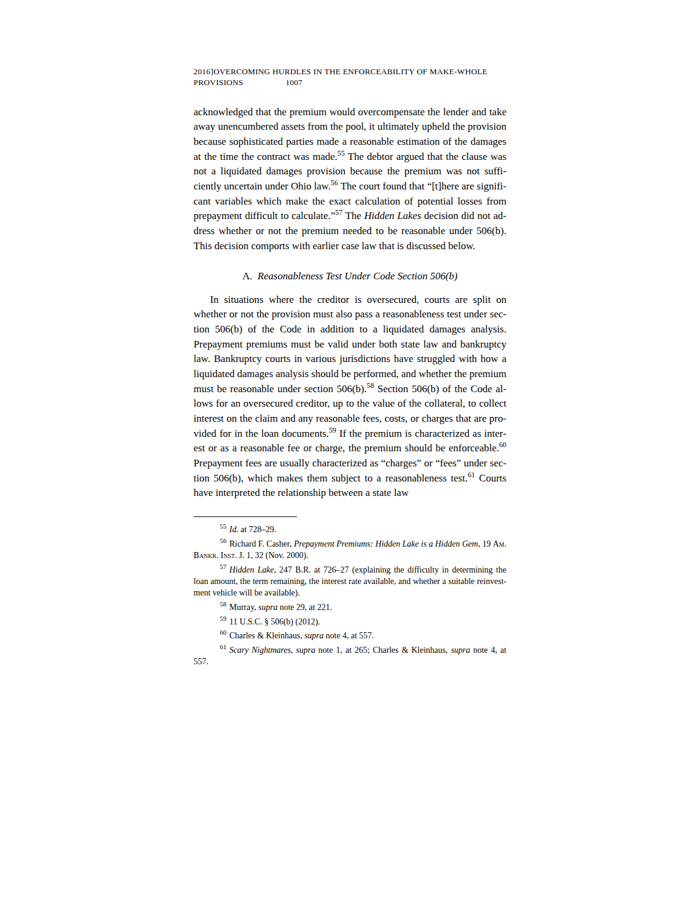2016]OVERCOMING HURDLES IN THE ENFORCEABILITY OF MAKE-WHOLE PROVISIONS1007
acknowledged that the premium would overcompensate the lender and take away unencumbered assets from the pool, it ultimately upheld the provision because sophisticated parties made a reasonable estimation of the damages at the time the contract was made.55 The debtor argued that the clause was not a liquidated damages provision because the premium was not sufficiently uncertain under Ohio law.56 The court found that “[t]here are significant variables which make the exact calculation of potential losses from prepayment difficult to calculate.”57 The Hidden Lakes decision did not address whether or not the premium needed to be reasonable under 506(b). This decision comports with earlier case law that is discussed below.
A. Reasonableness Test Under Code Section 506(b)
In situations where the creditor is oversecured, courts are split on whether or not the provision must also pass a reasonableness test under section 506(b) of the Code in addition to a liquidated damages analysis. Prepayment premiums must be valid under both state law and bankruptcy law. Bankruptcy courts in various jurisdictions have struggled with how a liquidated damages analysis should be performed, and whether the premium must be reasonable under section 506(b).58 Section 506(b) of the Code allows for an oversecured creditor, up to the value of the collateral, to collect interest on the claim and any reasonable fees, costs, or charges that are provided for in the loan documents.59 If the premium is characterized as interest or as a reasonable fee or charge, the premium should be enforceable.60 Prepayment fees are usually characterized as “charges” or “fees” under section 506(b), which makes them subject to a reasonableness test.61 Courts have interpreted the relationship between a state law
55 Id. at 728–29.
56 Richard F. Casher, Prepayment Premiums: Hidden Lake is a Hidden Gem, 19 Am. Bankr. Inst. J. 1, 32 (Nov. 2000).
57 Hidden Lake, 247 B.R. at 726–27 (explaining the difficulty in determining the loan amount, the term remaining, the interest rate available, and whether a suitable reinvestment vehicle will be available).
58 Murray, supra note 29, at 221.
5911 U.S.C. § 506(b) (2012).
60 Charles & Kleinhaus, supra note 4, at 557.
61 Scary Nightmares, supra note 1, at 265; Charles & Kleinhaus, supra note 4, at 557.